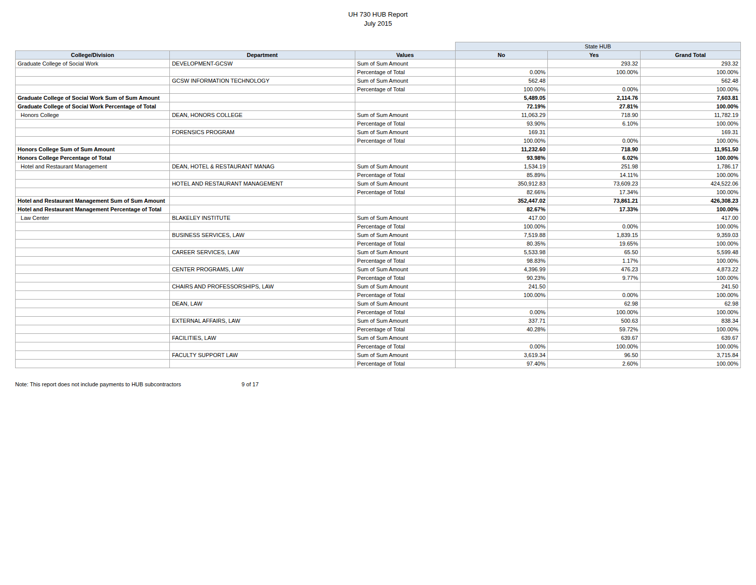UH 730 HUB Report
July 2015
| | | | State HUB |
| --- | --- | --- | --- |
| College/Division | Department | Values | No | Yes | Grand Total |
| Graduate College of Social Work | DEVELOPMENT-GCSW | Sum of Sum Amount | | 293.32 | 293.32 |
| | | Percentage of Total | 0.00% | 100.00% | 100.00% |
| | GCSW INFORMATION TECHNOLOGY | Sum of Sum Amount | 562.48 | | 562.48 |
| | | Percentage of Total | 100.00% | 0.00% | 100.00% |
| Graduate College of Social Work Sum of Sum Amount | | | 5,489.05 | 2,114.76 | 7,603.81 |
| Graduate College of Social Work Percentage of Total | | | 72.19% | 27.81% | 100.00% |
| Honors College | DEAN, HONORS COLLEGE | Sum of Sum Amount | 11,063.29 | 718.90 | 11,782.19 |
| | | Percentage of Total | 93.90% | 6.10% | 100.00% |
| | FORENSICS PROGRAM | Sum of Sum Amount | 169.31 | | 169.31 |
| | | Percentage of Total | 100.00% | 0.00% | 100.00% |
| Honors College Sum of Sum Amount | | | 11,232.60 | 718.90 | 11,951.50 |
| Honors College Percentage of Total | | | 93.98% | 6.02% | 100.00% |
| Hotel and Restaurant Management | DEAN, HOTEL & RESTAURANT MANAG | Sum of Sum Amount | 1,534.19 | 251.98 | 1,786.17 |
| | | Percentage of Total | 85.89% | 14.11% | 100.00% |
| | HOTEL AND RESTAURANT MANAGEMENT | Sum of Sum Amount | 350,912.83 | 73,609.23 | 424,522.06 |
| | | Percentage of Total | 82.66% | 17.34% | 100.00% |
| Hotel and Restaurant Management Sum of Sum Amount | | | 352,447.02 | 73,861.21 | 426,308.23 |
| Hotel and Restaurant Management Percentage of Total | | | 82.67% | 17.33% | 100.00% |
| Law Center | BLAKELEY INSTITUTE | Sum of Sum Amount | 417.00 | | 417.00 |
| | | Percentage of Total | 100.00% | 0.00% | 100.00% |
| | BUSINESS SERVICES, LAW | Sum of Sum Amount | 7,519.88 | 1,839.15 | 9,359.03 |
| | | Percentage of Total | 80.35% | 19.65% | 100.00% |
| | CAREER SERVICES, LAW | Sum of Sum Amount | 5,533.98 | 65.50 | 5,599.48 |
| | | Percentage of Total | 98.83% | 1.17% | 100.00% |
| | CENTER PROGRAMS, LAW | Sum of Sum Amount | 4,396.99 | 476.23 | 4,873.22 |
| | | Percentage of Total | 90.23% | 9.77% | 100.00% |
| | CHAIRS AND PROFESSORSHIPS, LAW | Sum of Sum Amount | 241.50 | | 241.50 |
| | | Percentage of Total | 100.00% | 0.00% | 100.00% |
| | DEAN, LAW | Sum of Sum Amount | | 62.98 | 62.98 |
| | | Percentage of Total | 0.00% | 100.00% | 100.00% |
| | EXTERNAL AFFAIRS, LAW | Sum of Sum Amount | 337.71 | 500.63 | 838.34 |
| | | Percentage of Total | 40.28% | 59.72% | 100.00% |
| | FACILITIES, LAW | Sum of Sum Amount | | 639.67 | 639.67 |
| | | Percentage of Total | 0.00% | 100.00% | 100.00% |
| | FACULTY SUPPORT LAW | Sum of Sum Amount | 3,619.34 | 96.50 | 3,715.84 |
| | | Percentage of Total | 97.40% | 2.60% | 100.00% |
Note: This report does not include payments to HUB subcontractors 9 of 17